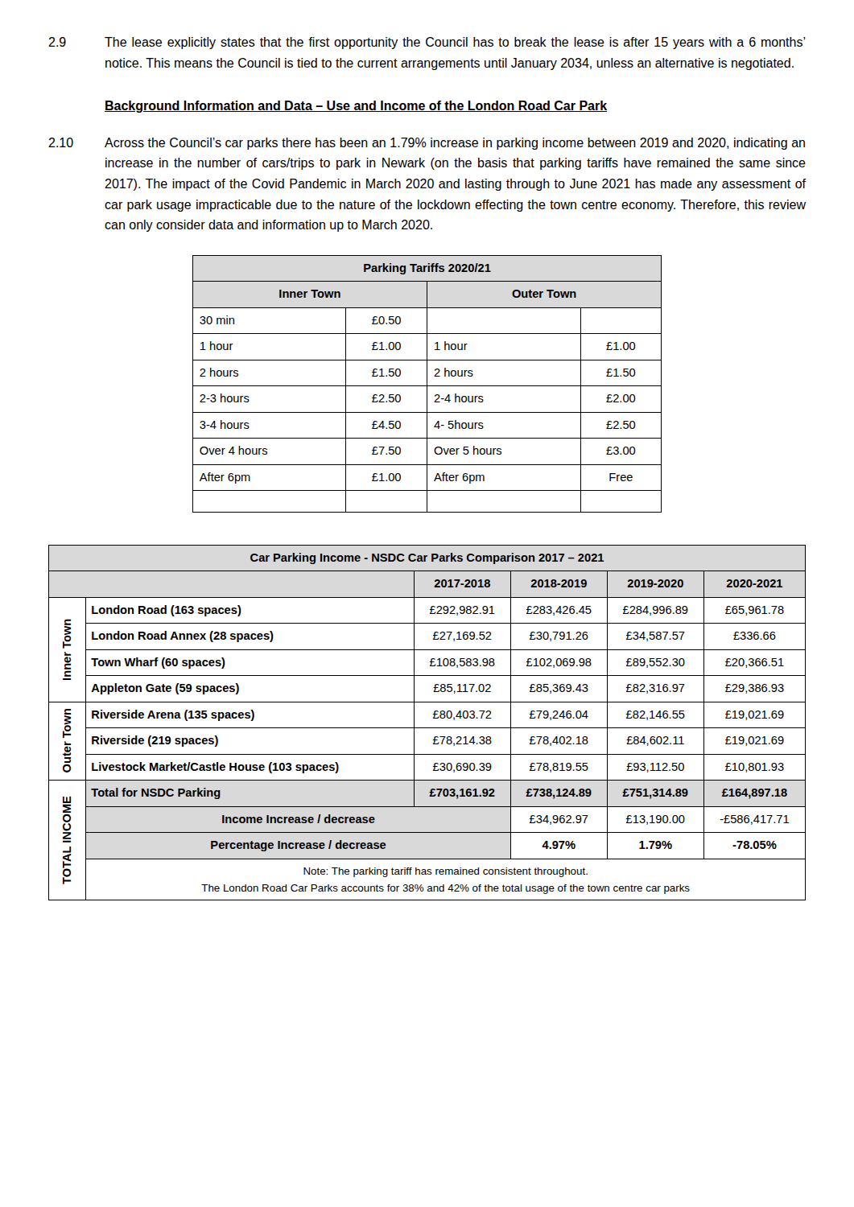2.9
The lease explicitly states that the first opportunity the Council has to break the lease is after 15 years with a 6 months’ notice. This means the Council is tied to the current arrangements until January 2034, unless an alternative is negotiated.
Background Information and Data – Use and Income of the London Road Car Park
2.10
Across the Council’s car parks there has been an 1.79% increase in parking income between 2019 and 2020, indicating an increase in the number of cars/trips to park in Newark (on the basis that parking tariffs have remained the same since 2017). The impact of the Covid Pandemic in March 2020 and lasting through to June 2021 has made any assessment of car park usage impracticable due to the nature of the lockdown effecting the town centre economy. Therefore, this review can only consider data and information up to March 2020.
| Parking Tariffs 2020/21 |
| --- |
| Inner Town | Outer Town |
| 30 min | £0.50 | | |
| 1 hour | £1.00 | 1 hour | £1.00 |
| 2 hours | £1.50 | 2 hours | £1.50 |
| 2-3 hours | £2.50 | 2-4 hours | £2.00 |
| 3-4 hours | £4.50 | 4- 5hours | £2.50 |
| Over 4 hours | £7.50 | Over 5 hours | £3.00 |
| After 6pm | £1.00 | After 6pm | Free |
| Car Parking Income - NSDC Car Parks Comparison 2017 – 2021 |
| --- |
| | 2017-2018 | 2018-2019 | 2019-2020 | 2020-2021 |
| Inner Town | London Road (163 spaces) | £292,982.91 | £283,426.45 | £284,996.89 | £65,961.78 |
| London Road Annex (28 spaces) | £27,169.52 | £30,791.26 | £34,587.57 | £336.66 |
| Town Wharf (60 spaces) | £108,583.98 | £102,069.98 | £89,552.30 | £20,366.51 |
| Appleton Gate (59 spaces) | £85,117.02 | £85,369.43 | £82,316.97 | £29,386.93 |
| Outer Town | Riverside Arena (135 spaces) | £80,403.72 | £79,246.04 | £82,146.55 | £19,021.69 |
| Riverside (219 spaces) | £78,214.38 | £78,402.18 | £84,602.11 | £19,021.69 |
| Livestock Market/Castle House (103 spaces) | £30,690.39 | £78,819.55 | £93,112.50 | £10,801.93 |
| TOTAL INCOME | Total for NSDC Parking | £703,161.92 | £738,124.89 | £751,314.89 | £164,897.18 |
| Income Increase / decrease | £34,962.97 | £13,190.00 | -£586,417.71 |
| Percentage Increase / decrease | 4.97% | 1.79% | -78.05% |
| Note: The parking tariff has remained consistent throughout. The London Road Car Parks accounts for 38% and 42% of the total usage of the town centre car parks |